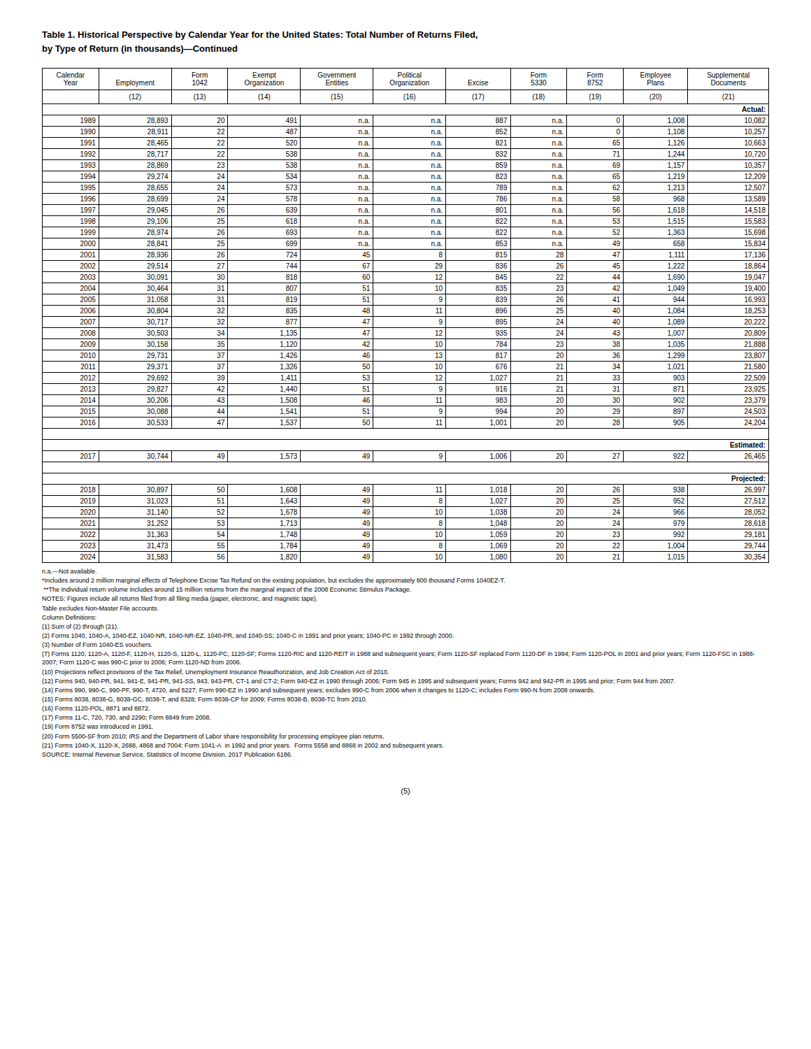Table 1. Historical Perspective by Calendar Year for the United States: Total Number of Returns Filed,
by Type of Return (in thousands)—Continued
| Calendar Year | Employment | Form 1042 | Exempt Organization | Government Entities | Political Organization | Excise | Form 5330 | Form 8752 | Employee Plans | Supplemental Documents |
| --- | --- | --- | --- | --- | --- | --- | --- | --- | --- | --- |
| | (12) | (13) | (14) | (15) | (16) | (17) | (18) | (19) | (20) | (21) |
| Actual: |
| 1989 | 28,893 | 20 | 491 | n.a. | n.a. | 887 | n.a. | 0 | 1,008 | 10,082 |
| 1990 | 28,911 | 22 | 487 | n.a. | n.a. | 852 | n.a. | 0 | 1,108 | 10,257 |
| 1991 | 28,465 | 22 | 520 | n.a. | n.a. | 821 | n.a. | 65 | 1,126 | 10,663 |
| 1992 | 28,717 | 22 | 538 | n.a. | n.a. | 832 | n.a. | 71 | 1,244 | 10,720 |
| 1993 | 28,869 | 23 | 538 | n.a. | n.a. | 859 | n.a. | 69 | 1,157 | 10,357 |
| 1994 | 29,274 | 24 | 534 | n.a. | n.a. | 823 | n.a. | 65 | 1,219 | 12,209 |
| 1995 | 28,655 | 24 | 573 | n.a. | n.a. | 789 | n.a. | 62 | 1,213 | 12,507 |
| 1996 | 28,699 | 24 | 578 | n.a. | n.a. | 786 | n.a. | 58 | 968 | 13,589 |
| 1997 | 29,045 | 26 | 639 | n.a. | n.a. | 801 | n.a. | 56 | 1,618 | 14,518 |
| 1998 | 29,106 | 25 | 618 | n.a. | n.a. | 822 | n.a. | 53 | 1,515 | 15,583 |
| 1999 | 28,974 | 26 | 693 | n.a. | n.a. | 822 | n.a. | 52 | 1,363 | 15,698 |
| 2000 | 28,841 | 25 | 699 | n.a. | n.a. | 853 | n.a. | 49 | 658 | 15,834 |
| 2001 | 28,936 | 26 | 724 | 45 | 8 | 815 | 28 | 47 | 1,111 | 17,136 |
| 2002 | 29,514 | 27 | 744 | 67 | 29 | 836 | 26 | 45 | 1,222 | 18,864 |
| 2003 | 30,091 | 30 | 818 | 60 | 12 | 845 | 22 | 44 | 1,690 | 19,047 |
| 2004 | 30,464 | 31 | 807 | 51 | 10 | 835 | 23 | 42 | 1,049 | 19,400 |
| 2005 | 31,058 | 31 | 819 | 51 | 9 | 839 | 26 | 41 | 944 | 16,993 |
| 2006 | 30,804 | 32 | 835 | 48 | 11 | 896 | 25 | 40 | 1,084 | 18,253 |
| 2007 | 30,717 | 32 | 877 | 47 | 9 | 895 | 24 | 40 | 1,089 | 20,222 |
| 2008 | 30,503 | 34 | 1,135 | 47 | 12 | 935 | 24 | 43 | 1,007 | 20,809 |
| 2009 | 30,158 | 35 | 1,120 | 42 | 10 | 784 | 23 | 38 | 1,035 | 21,888 |
| 2010 | 29,731 | 37 | 1,426 | 46 | 13 | 817 | 20 | 36 | 1,299 | 23,807 |
| 2011 | 29,371 | 37 | 1,326 | 50 | 10 | 676 | 21 | 34 | 1,021 | 21,580 |
| 2012 | 29,692 | 39 | 1,411 | 53 | 12 | 1,027 | 21 | 33 | 903 | 22,509 |
| 2013 | 29,827 | 42 | 1,440 | 51 | 9 | 916 | 21 | 31 | 871 | 23,925 |
| 2014 | 30,206 | 43 | 1,508 | 46 | 11 | 983 | 20 | 30 | 902 | 23,379 |
| 2015 | 30,088 | 44 | 1,541 | 51 | 9 | 994 | 20 | 29 | 897 | 24,503 |
| 2016 | 30,533 | 47 | 1,537 | 50 | 11 | 1,001 | 20 | 28 | 905 | 24,204 |
| Estimated: |
| 2017 | 30,744 | 49 | 1,573 | 49 | 9 | 1,006 | 20 | 27 | 922 | 26,465 |
| Projected: |
| 2018 | 30,897 | 50 | 1,608 | 49 | 11 | 1,018 | 20 | 26 | 938 | 26,997 |
| 2019 | 31,023 | 51 | 1,643 | 49 | 8 | 1,027 | 20 | 25 | 952 | 27,512 |
| 2020 | 31,140 | 52 | 1,678 | 49 | 10 | 1,038 | 20 | 24 | 966 | 28,052 |
| 2021 | 31,252 | 53 | 1,713 | 49 | 8 | 1,048 | 20 | 24 | 979 | 28,618 |
| 2022 | 31,363 | 54 | 1,748 | 49 | 10 | 1,059 | 20 | 23 | 992 | 29,181 |
| 2023 | 31,473 | 55 | 1,784 | 49 | 8 | 1,069 | 20 | 22 | 1,004 | 29,744 |
| 2024 | 31,583 | 56 | 1,820 | 49 | 10 | 1,080 | 20 | 21 | 1,015 | 30,354 |
n.a.—Not available.
*Includes around 2 million marginal effects of Telephone Excise Tax Refund on the existing population, but excludes the approximately 800 thousand Forms 1040EZ-T.
**The Individual return volume includes around 15 million returns from the marginal impact of the 2008 Economic Stimulus Package.
NOTES: Figures include all returns filed from all filing media (paper, electronic, and magnetic tape).
Table excludes Non-Master File accounts.
Column Definitions:
(1) Sum of (2) through (21).
(2) Forms 1040, 1040-A, 1040-EZ, 1040-NR, 1040-NR-EZ, 1040-PR, and 1040-SS; 1040-C in 1991 and prior years; 1040-PC in 1992 through 2000.
(3) Number of Form 1040-ES vouchers.
(7) Forms 1120, 1120-A, 1120-F, 1120-H, 1120-S, 1120-L, 1120-PC, 1120-SF; Forms 1120-RIC and 1120-REIT in 1988 and subsequent years; Form 1120-SF replaced Form 1120-DF in 1994; Form 1120-POL in 2001 and prior years; Form 1120-FSC in 1988-2007; Form 1120-C was 990-C prior to 2006; Form 1120-ND from 2006.
(10) Projections reflect provisions of the Tax Relief, Unemployment Insurance Reauthorization, and Job Creation Act of 2010.
(12) Forms 940, 940-PR, 941, 941-E, 941-PR, 941-SS, 943, 943-PR, CT-1 and CT-2; Form 940-EZ in 1990 through 2006; Form 945 in 1995 and subsequent years; Forms 942 and 942-PR in 1995 and prior; Form 944 from 2007.
(14) Forms 990, 990-C, 990-PF, 990-T, 4720, and 5227; Form 990-EZ in 1990 and subsequent years; excludes 990-C from 2006 when it changes to 1120-C; includes Form 990-N from 2008 onwards.
(15) Forms 8038, 8038-G, 8038-GC, 8038-T, and 8328; Form 8038-CP for 2009; Forms 8038-B, 8038-TC from 2010.
(16) Forms 1120-POL, 8871 and 8872.
(17) Forms 11-C, 720, 730, and 2290; Form 8849 from 2008.
(19) Form 8752 was introduced in 1991.
(20) Form 5500-SF from 2010; IRS and the Department of Labor share responsibility for processing employee plan returns.
(21) Forms 1040-X, 1120-X, 2688, 4868 and 7004; Form 1041-A in 1992 and prior years. Forms 5558 and 8868 in 2002 and subsequent years.
SOURCE: Internal Revenue Service, Statistics of Income Division, 2017 Publication 6186.
(5)